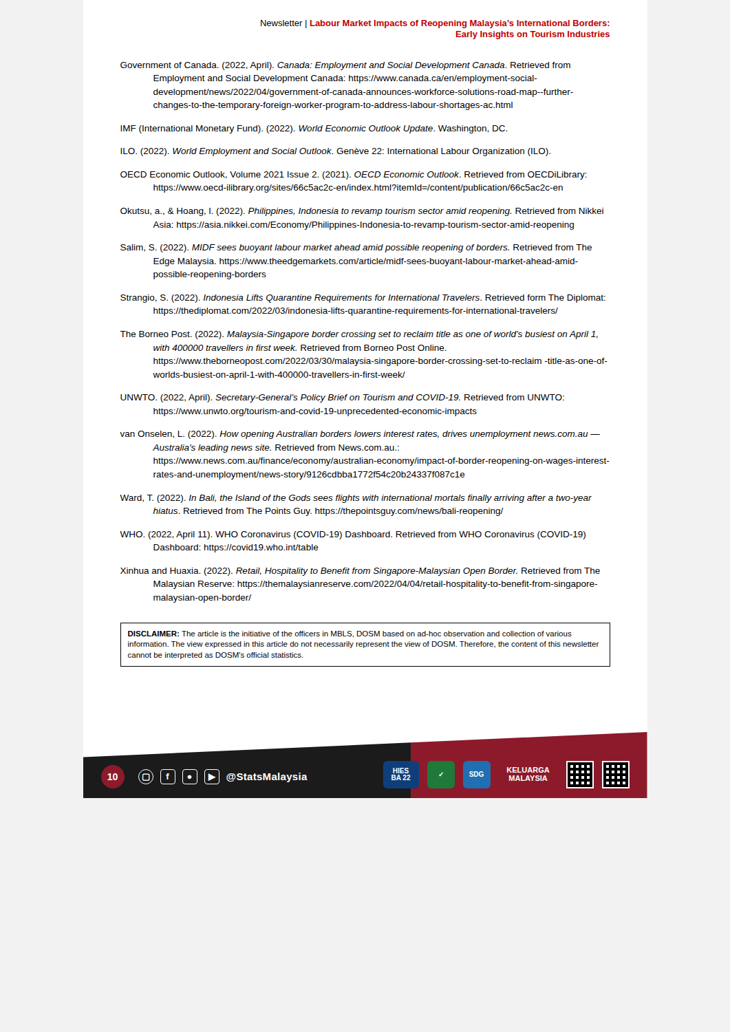Newsletter | Labour Market Impacts of Reopening Malaysia’s International Borders:
Early Insights on Tourism Industries
Government of Canada. (2022, April). Canada: Employment and Social Development Canada. Retrieved from Employment and Social Development Canada: https://www.canada.ca/en/employment-social-development/news/2022/04/government-of-canada-announces-workforce-solutions-road-map--further-changes-to-the-temporary-foreign-worker-program-to-address-labour-shortages-ac.html
IMF (International Monetary Fund). (2022). World Economic Outlook Update. Washington, DC.
ILO. (2022). World Employment and Social Outlook. Genève 22: International Labour Organization (ILO).
OECD Economic Outlook, Volume 2021 Issue 2. (2021). OECD Economic Outlook. Retrieved from OECDiLibrary: https://www.oecd-ilibrary.org/sites/66c5ac2c-en/index.html?itemId=/content/publication/66c5ac2c-en
Okutsu, a., & Hoang, l. (2022). Philippines, Indonesia to revamp tourism sector amid reopening. Retrieved from Nikkei Asia: https://asia.nikkei.com/Economy/Philippines-Indonesia-to-revamp-tourism-sector-amid-reopening
Salim, S. (2022). MIDF sees buoyant labour market ahead amid possible reopening of borders. Retrieved from The Edge Malaysia. https://www.theedgemarkets.com/article/midf-sees-buoyant-labour-market-ahead-amid-possible-reopening-borders
Strangio, S. (2022). Indonesia Lifts Quarantine Requirements for International Travelers. Retrieved form The Diplomat: https://thediplomat.com/2022/03/indonesia-lifts-quarantine-requirements-for-international-travelers/
The Borneo Post. (2022). Malaysia-Singapore border crossing set to reclaim title as one of world's busiest on April 1, with 400000 travellers in first week. Retrieved from Borneo Post Online. https://www.theborneopost.com/2022/03/30/malaysia-singapore-border-crossing-set-to-reclaim -title-as-one-of-worlds-busiest-on-april-1-with-400000-travellers-in-first-week/
UNWTO. (2022, April). Secretary-General’s Policy Brief on Tourism and COVID-19. Retrieved from UNWTO: https://www.unwto.org/tourism-and-covid-19-unprecedented-economic-impacts
van Onselen, L. (2022). How opening Australian borders lowers interest rates, drives unemployment news.com.au — Australia's leading news site. Retrieved from News.com.au.: https://www.news.com.au/finance/economy/australian-economy/impact-of-border-reopening-on-wages-interest-rates-and-unemployment/news-story/9126cdbba1772f54c20b24337f087c1e
Ward, T. (2022). In Bali, the Island of the Gods sees flights with international mortals finally arriving after a two-year hiatus. Retrieved from The Points Guy. https://thepointsguy.com/news/bali-reopening/
WHO. (2022, April 11). WHO Coronavirus (COVID-19) Dashboard. Retrieved from WHO Coronavirus (COVID-19) Dashboard: https://covid19.who.int/table
Xinhua and Huaxia. (2022). Retail, Hospitality to Benefit from Singapore-Malaysian Open Border. Retrieved from The Malaysian Reserve: https://themalaysianreserve.com/2022/04/04/retail-hospitality-to-benefit-from-singapore-malaysian-open-border/
DISCLAIMER: The article is the initiative of the officers in MBLS, DOSM based on ad-hoc observation and collection of various information. The view expressed in this article do not necessarily represent the view of DOSM. Therefore, the content of this newsletter cannot be interpreted as DOSM's official statistics.
10
▢ f ● ▶ @StatsMalaysia
HIES
BA 22
✓
SDG
KELUARGA
MALAYSIA